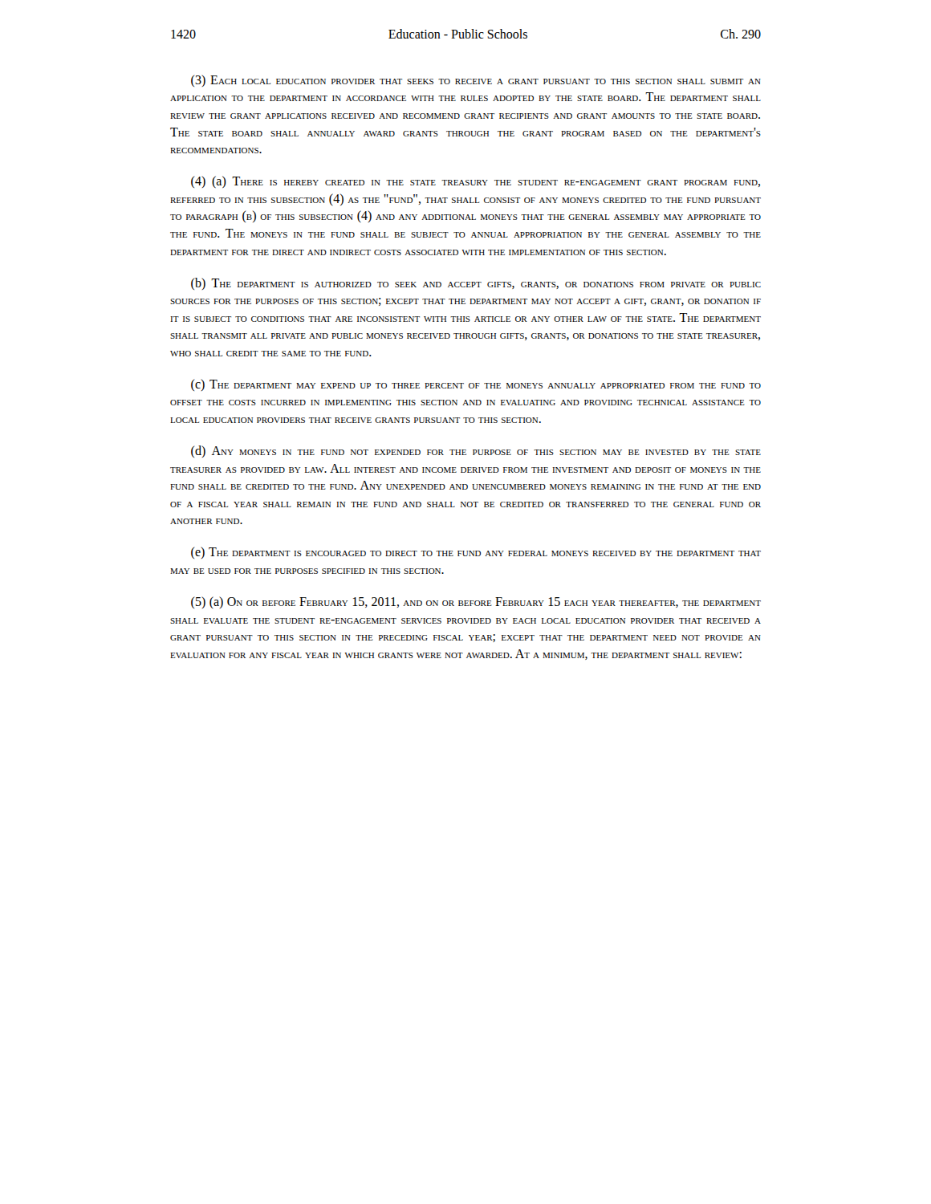1420 Education - Public Schools Ch. 290
(3) Each local education provider that seeks to receive a grant pursuant to this section shall submit an application to the department in accordance with the rules adopted by the state board. The department shall review the grant applications received and recommend grant recipients and grant amounts to the state board. The state board shall annually award grants through the grant program based on the department's recommendations.
(4) (a) There is hereby created in the state treasury the student re-engagement grant program fund, referred to in this subsection (4) as the "fund", that shall consist of any moneys credited to the fund pursuant to paragraph (b) of this subsection (4) and any additional moneys that the general assembly may appropriate to the fund. The moneys in the fund shall be subject to annual appropriation by the general assembly to the department for the direct and indirect costs associated with the implementation of this section.
(b) The department is authorized to seek and accept gifts, grants, or donations from private or public sources for the purposes of this section; except that the department may not accept a gift, grant, or donation if it is subject to conditions that are inconsistent with this article or any other law of the state. The department shall transmit all private and public moneys received through gifts, grants, or donations to the state treasurer, who shall credit the same to the fund.
(c) The department may expend up to three percent of the moneys annually appropriated from the fund to offset the costs incurred in implementing this section and in evaluating and providing technical assistance to local education providers that receive grants pursuant to this section.
(d) Any moneys in the fund not expended for the purpose of this section may be invested by the state treasurer as provided by law. All interest and income derived from the investment and deposit of moneys in the fund shall be credited to the fund. Any unexpended and unencumbered moneys remaining in the fund at the end of a fiscal year shall remain in the fund and shall not be credited or transferred to the general fund or another fund.
(e) The department is encouraged to direct to the fund any federal moneys received by the department that may be used for the purposes specified in this section.
(5) (a) On or before February 15, 2011, and on or before February 15 each year thereafter, the department shall evaluate the student re-engagement services provided by each local education provider that received a grant pursuant to this section in the preceding fiscal year; except that the department need not provide an evaluation for any fiscal year in which grants were not awarded. At a minimum, the department shall review: